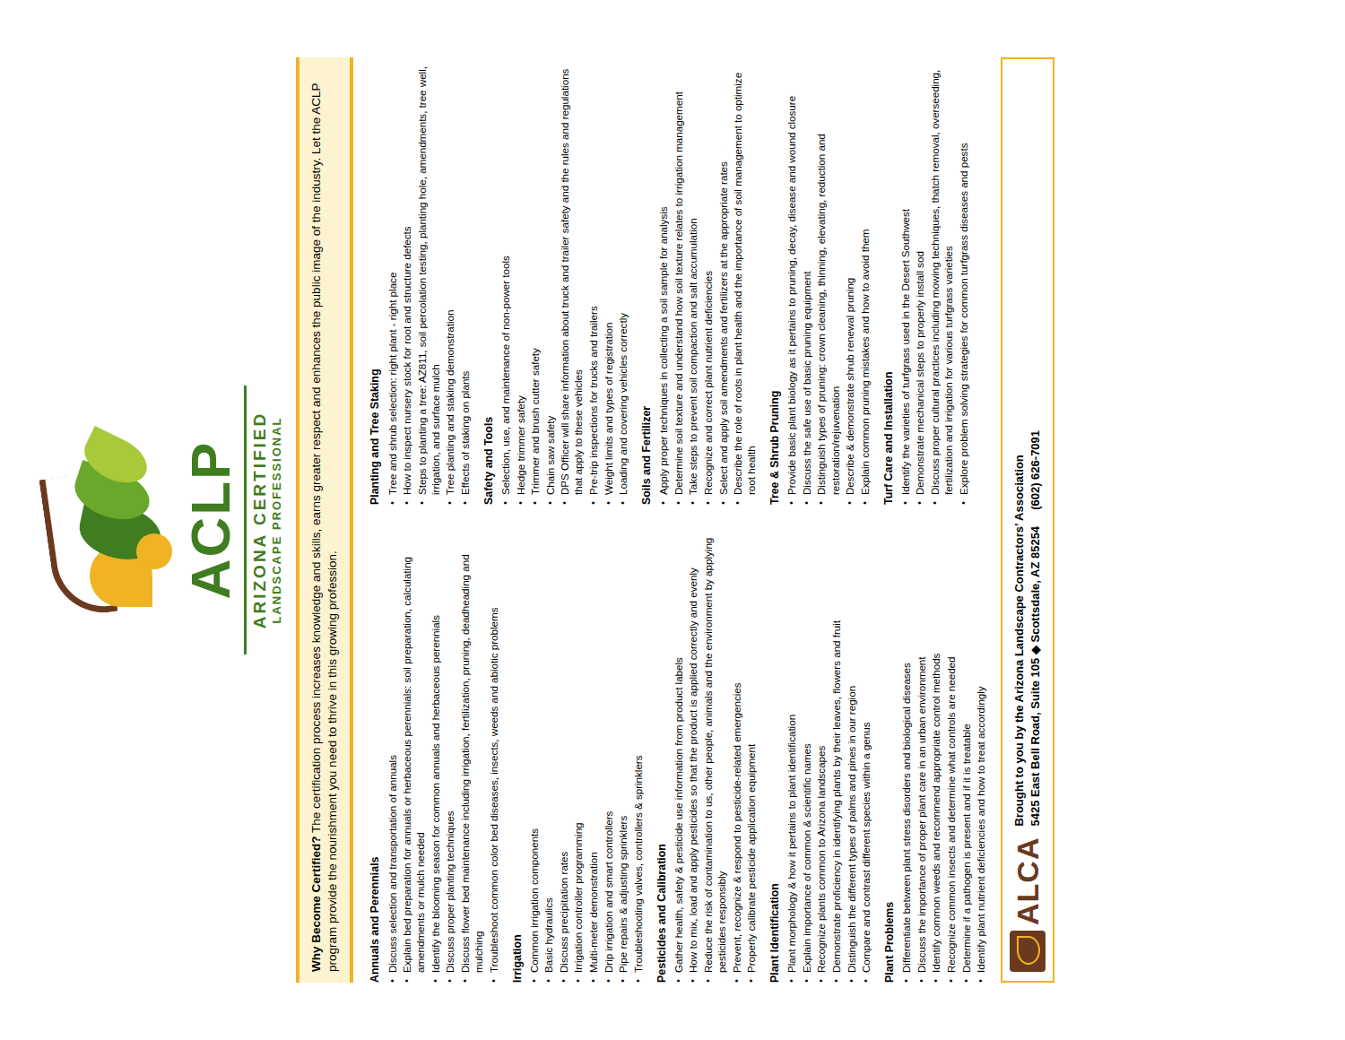ACLP
ARIZONA CERTIFIED
LANDSCAPE PROFESSIONAL
Why Become Certified? The certification process increases knowledge and skills, earns greater respect and enhances the public image of the industry. Let the ACLP program provide the nourishment you need to thrive in this growing profession.
Annuals and Perennials
Discuss selection and transportation of annuals
Explain bed preparation for annuals or herbaceous perennials: soil preparation, calculating amendments or mulch needed
Identify the blooming season for common annuals and herbaceous perennials
Discuss proper planting techniques
Discuss flower bed maintenance including irrigation, fertilization, pruning, deadheading and mulching
Troubleshoot common color bed diseases, insects, weeds and abiotic problems
Irrigation
Common irrigation components
Basic hydraulics
Discuss precipitation rates
Irrigation controller programming
Multi-meter demonstration
Drip irrigation and smart controllers
Pipe repairs & adjusting sprinklers
Troubleshooting valves, controllers & sprinklers
Pesticides and Calibration
Gather health, safety & pesticide use information from product labels
How to mix, load and apply pesticides so that the product is applied correctly and evenly
Reduce the risk of contamination to us, other people, animals and the environment by applying pesticides responsibly
Prevent, recognize & respond to pesticide-related emergencies
Properly calibrate pesticide application equipment
Plant Identification
Plant morphology & how it pertains to plant identification
Explain importance of common & scientific names
Recognize plants common to Arizona landscapes
Demonstrate proficiency in identifying plants by their leaves, flowers and fruit
Distinguish the different types of palms and pines in our region
Compare and contrast different species within a genus
Plant Problems
Differentiate between plant stress disorders and biological diseases
Discuss the importance of proper plant care in an urban environment
Identify common weeds and recommend appropriate control methods
Recognize common insects and determine what controls are needed
Determine if a pathogen is present and if it is treatable
Identify plant nutrient deficiencies and how to treat accordingly
Planting and Tree Staking
Tree and shrub selection: right plant - right place
How to inspect nursery stock for root and structure defects
Steps to planting a tree: AZ811, soil percolation testing, planting hole, amendments, tree well, irrigation, and surface mulch
Tree planting and staking demonstration
Effects of staking on plants
Safety and Tools
Selection, use, and maintenance of non-power tools
Hedge trimmer safety
Trimmer and brush cutter safety
Chain saw safety
DPS Officer will share information about truck and trailer safety and the rules and regulations that apply to these vehicles
Pre-trip inspections for trucks and trailers
Weight limits and types of registration
Loading and covering vehicles correctly
Soils and Fertilizer
Apply proper techniques in collecting a soil sample for analysis
Determine soil texture and understand how soil texture relates to irrigation management
Take steps to prevent soil compaction and salt accumulation
Recognize and correct plant nutrient deficiencies
Select and apply soil amendments and fertilizers at the appropriate rates
Describe the role of roots in plant health and the importance of soil management to optimize root health
Tree & Shrub Pruning
Provide basic plant biology as it pertains to pruning, decay, disease and wound closure
Discuss the safe use of basic pruning equipment
Distinguish types of pruning: crown cleaning, thinning, elevating, reduction and restoration/rejuvenation
Describe & demonstrate shrub renewal pruning
Explain common pruning mistakes and how to avoid them
Turf Care and Installation
Identify the varieties of turfgrass used in the Desert Southwest
Demonstrate mechanical steps to properly install sod
Discuss proper cultural practices including mowing techniques, thatch removal, overseeding, fertilization and irrigation for various turfgrass varieties
Explore problem solving strategies for common turfgrass diseases and pests
ALCA
Brought to you by the Arizona Landscape Contractors’ Association
5425 East Bell Road, Suite 105 ◆ Scottsdale, AZ 85254 (602) 626-7091